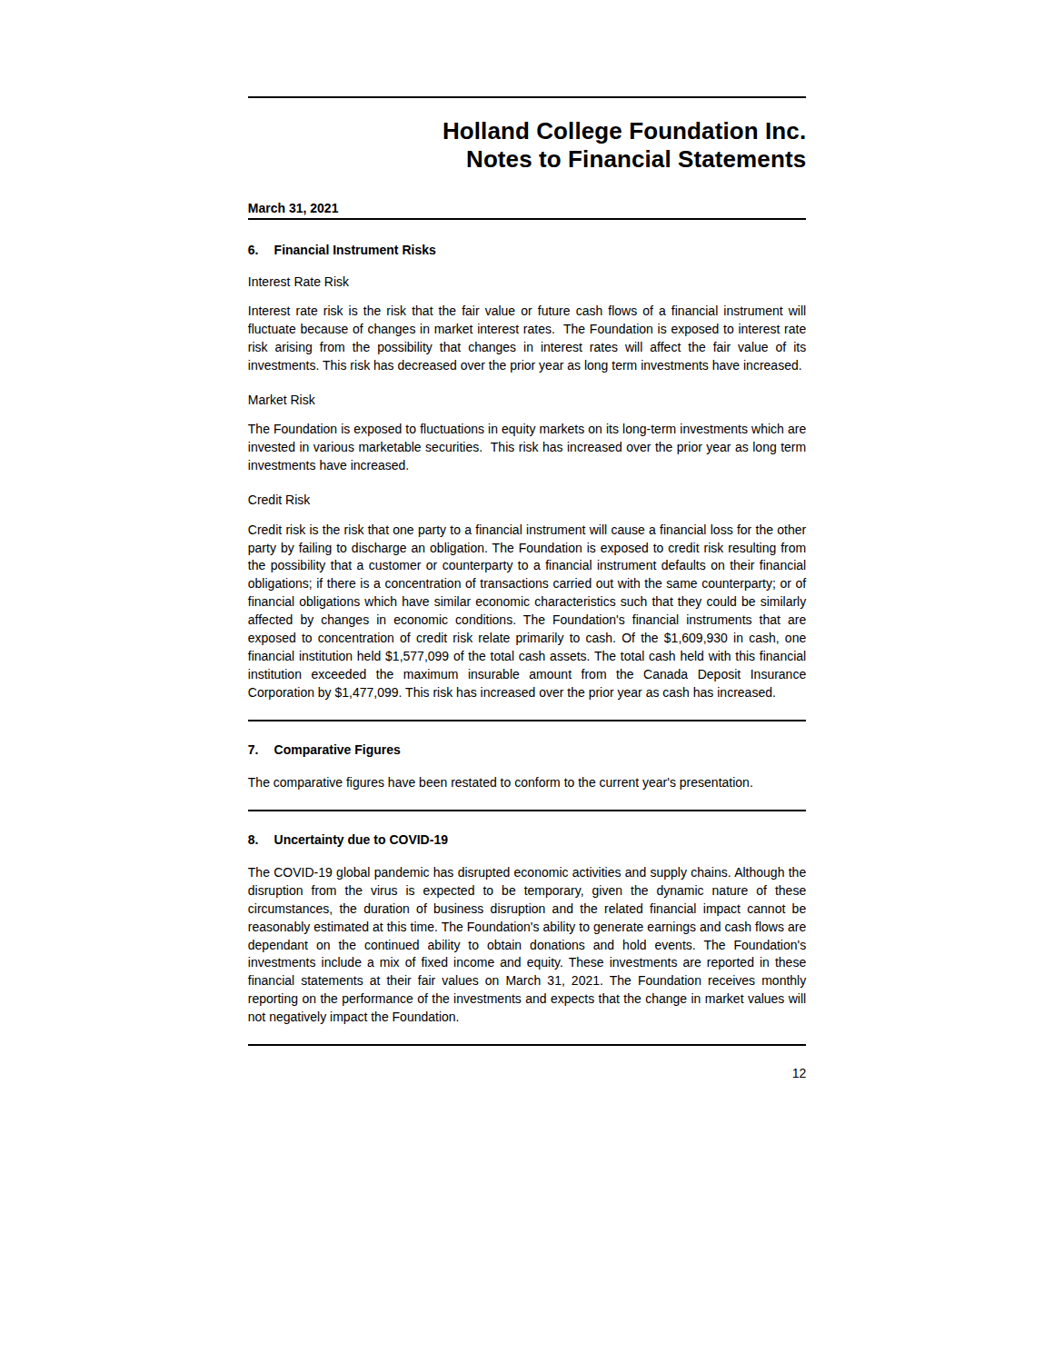Holland College Foundation Inc.
Notes to Financial Statements
March 31, 2021
6. Financial Instrument Risks
Interest Rate Risk
Interest rate risk is the risk that the fair value or future cash flows of a financial instrument will fluctuate because of changes in market interest rates. The Foundation is exposed to interest rate risk arising from the possibility that changes in interest rates will affect the fair value of its investments. This risk has decreased over the prior year as long term investments have increased.
Market Risk
The Foundation is exposed to fluctuations in equity markets on its long-term investments which are invested in various marketable securities. This risk has increased over the prior year as long term investments have increased.
Credit Risk
Credit risk is the risk that one party to a financial instrument will cause a financial loss for the other party by failing to discharge an obligation. The Foundation is exposed to credit risk resulting from the possibility that a customer or counterparty to a financial instrument defaults on their financial obligations; if there is a concentration of transactions carried out with the same counterparty; or of financial obligations which have similar economic characteristics such that they could be similarly affected by changes in economic conditions. The Foundation's financial instruments that are exposed to concentration of credit risk relate primarily to cash. Of the $1,609,930 in cash, one financial institution held $1,577,099 of the total cash assets. The total cash held with this financial institution exceeded the maximum insurable amount from the Canada Deposit Insurance Corporation by $1,477,099. This risk has increased over the prior year as cash has increased.
7. Comparative Figures
The comparative figures have been restated to conform to the current year's presentation.
8. Uncertainty due to COVID-19
The COVID-19 global pandemic has disrupted economic activities and supply chains. Although the disruption from the virus is expected to be temporary, given the dynamic nature of these circumstances, the duration of business disruption and the related financial impact cannot be reasonably estimated at this time. The Foundation's ability to generate earnings and cash flows are dependant on the continued ability to obtain donations and hold events. The Foundation's investments include a mix of fixed income and equity. These investments are reported in these financial statements at their fair values on March 31, 2021. The Foundation receives monthly reporting on the performance of the investments and expects that the change in market values will not negatively impact the Foundation.
12